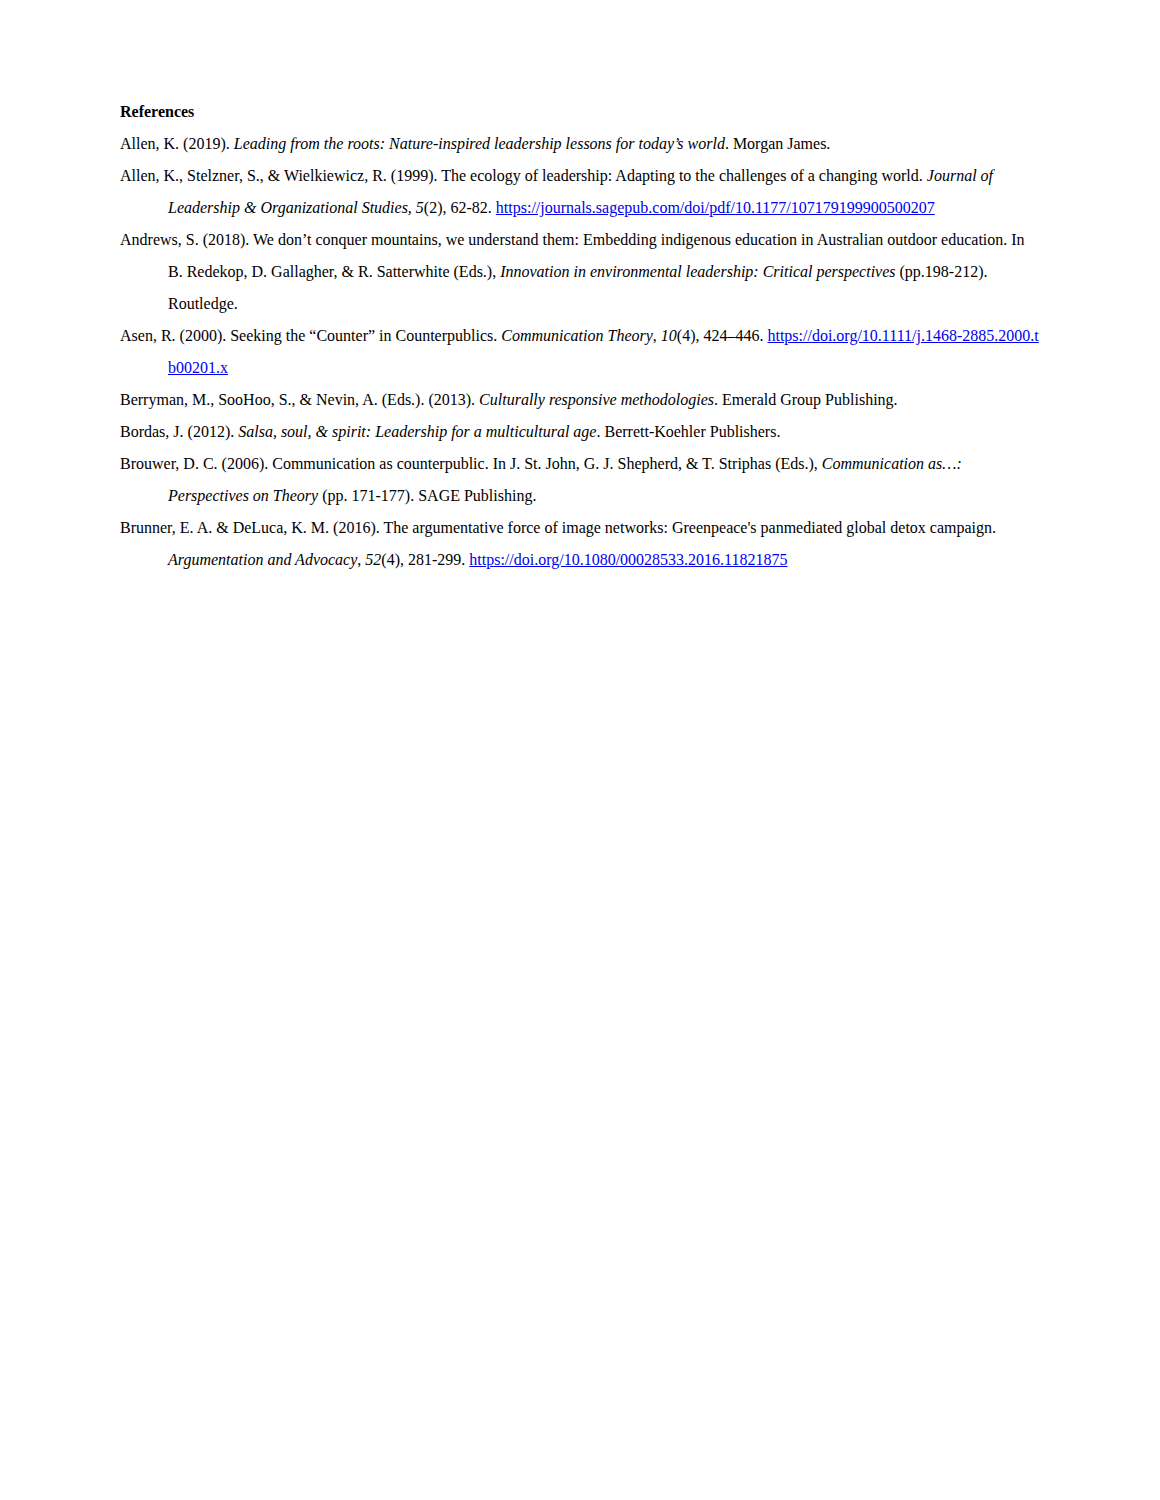References
Allen, K. (2019). Leading from the roots: Nature-inspired leadership lessons for today’s world. Morgan James.
Allen, K., Stelzner, S., & Wielkiewicz, R. (1999). The ecology of leadership: Adapting to the challenges of a changing world. Journal of Leadership & Organizational Studies, 5(2), 62-82. https://journals.sagepub.com/doi/pdf/10.1177/107179199900500207
Andrews, S. (2018). We don’t conquer mountains, we understand them: Embedding indigenous education in Australian outdoor education. In B. Redekop, D. Gallagher, & R. Satterwhite (Eds.), Innovation in environmental leadership: Critical perspectives (pp.198-212). Routledge.
Asen, R. (2000). Seeking the “Counter” in Counterpublics. Communication Theory, 10(4), 424–446. https://doi.org/10.1111/j.1468-2885.2000.tb00201.x
Berryman, M., SooHoo, S., & Nevin, A. (Eds.). (2013). Culturally responsive methodologies. Emerald Group Publishing.
Bordas, J. (2012). Salsa, soul, & spirit: Leadership for a multicultural age. Berrett-Koehler Publishers.
Brouwer, D. C. (2006). Communication as counterpublic. In J. St. John, G. J. Shepherd, & T. Striphas (Eds.), Communication as…: Perspectives on Theory (pp. 171-177). SAGE Publishing.
Brunner, E. A. & DeLuca, K. M. (2016). The argumentative force of image networks: Greenpeace's panmediated global detox campaign. Argumentation and Advocacy, 52(4), 281-299. https://doi.org/10.1080/00028533.2016.11821875